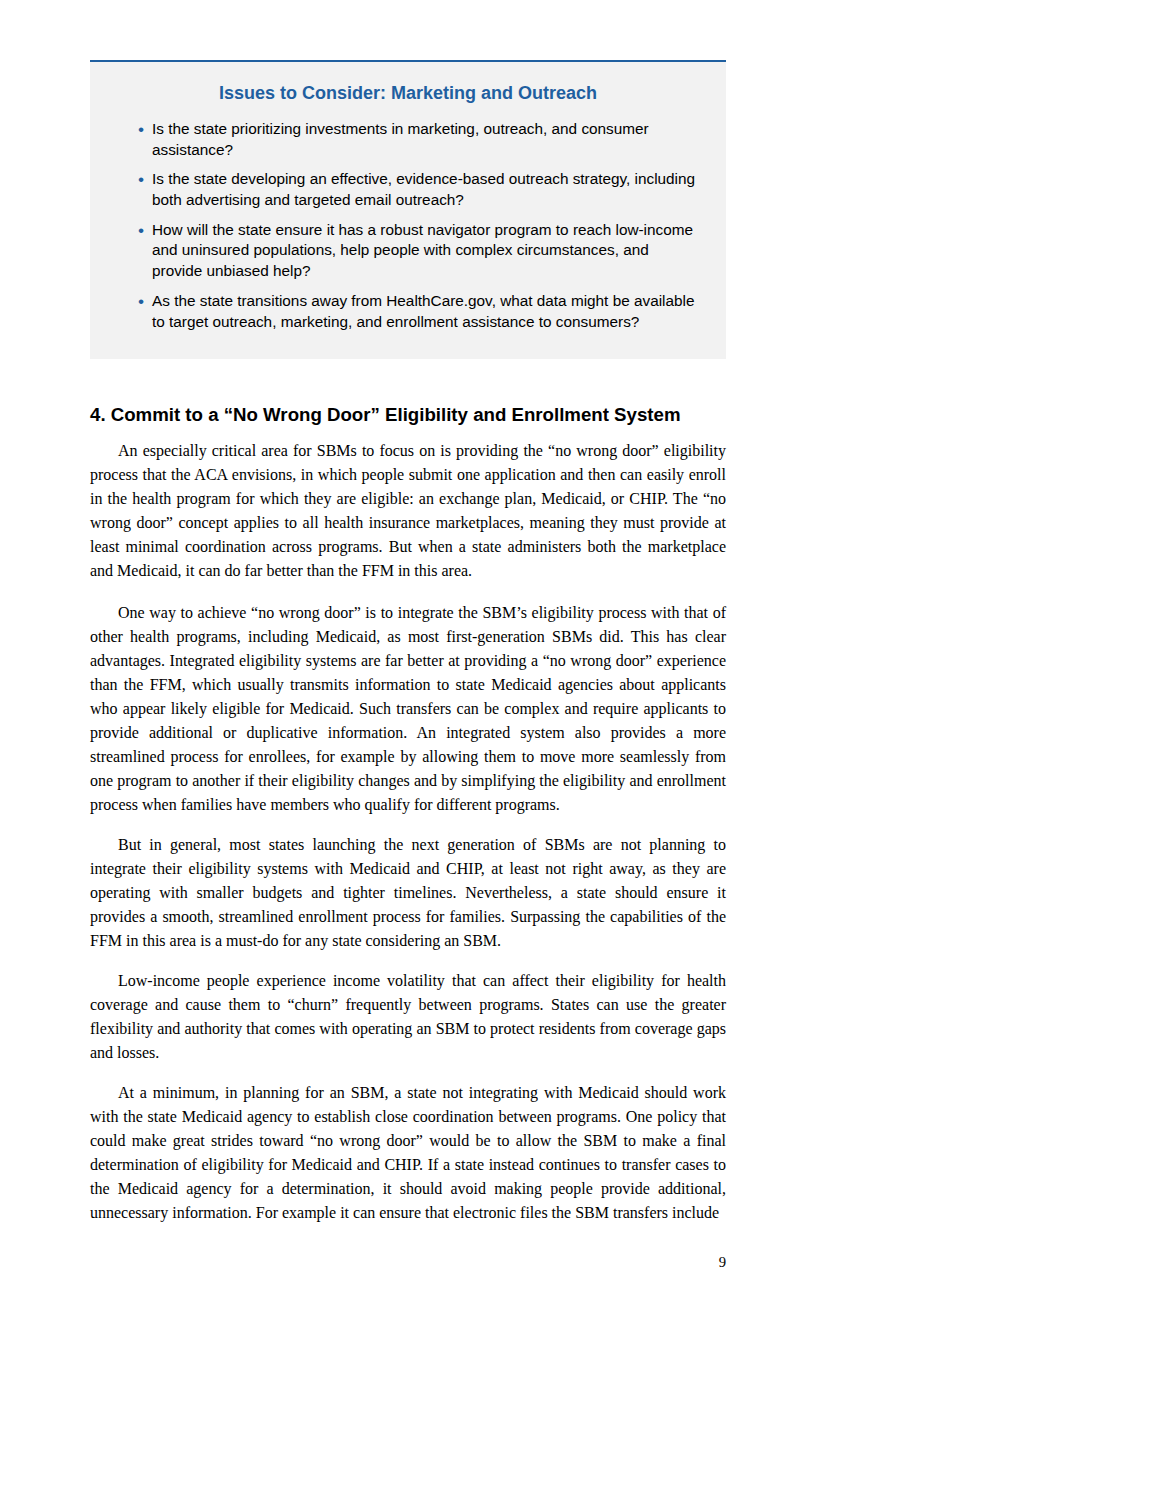Issues to Consider: Marketing and Outreach
Is the state prioritizing investments in marketing, outreach, and consumer assistance?
Is the state developing an effective, evidence-based outreach strategy, including both advertising and targeted email outreach?
How will the state ensure it has a robust navigator program to reach low-income and uninsured populations, help people with complex circumstances, and provide unbiased help?
As the state transitions away from HealthCare.gov, what data might be available to target outreach, marketing, and enrollment assistance to consumers?
4. Commit to a “No Wrong Door” Eligibility and Enrollment System
An especially critical area for SBMs to focus on is providing the “no wrong door” eligibility process that the ACA envisions, in which people submit one application and then can easily enroll in the health program for which they are eligible: an exchange plan, Medicaid, or CHIP. The “no wrong door” concept applies to all health insurance marketplaces, meaning they must provide at least minimal coordination across programs. But when a state administers both the marketplace and Medicaid, it can do far better than the FFM in this area.
One way to achieve “no wrong door” is to integrate the SBM’s eligibility process with that of other health programs, including Medicaid, as most first-generation SBMs did. This has clear advantages. Integrated eligibility systems are far better at providing a “no wrong door” experience than the FFM, which usually transmits information to state Medicaid agencies about applicants who appear likely eligible for Medicaid. Such transfers can be complex and require applicants to provide additional or duplicative information. An integrated system also provides a more streamlined process for enrollees, for example by allowing them to move more seamlessly from one program to another if their eligibility changes and by simplifying the eligibility and enrollment process when families have members who qualify for different programs.
But in general, most states launching the next generation of SBMs are not planning to integrate their eligibility systems with Medicaid and CHIP, at least not right away, as they are operating with smaller budgets and tighter timelines. Nevertheless, a state should ensure it provides a smooth, streamlined enrollment process for families. Surpassing the capabilities of the FFM in this area is a must-do for any state considering an SBM.
Low-income people experience income volatility that can affect their eligibility for health coverage and cause them to “churn” frequently between programs. States can use the greater flexibility and authority that comes with operating an SBM to protect residents from coverage gaps and losses.
At a minimum, in planning for an SBM, a state not integrating with Medicaid should work with the state Medicaid agency to establish close coordination between programs. One policy that could make great strides toward “no wrong door” would be to allow the SBM to make a final determination of eligibility for Medicaid and CHIP. If a state instead continues to transfer cases to the Medicaid agency for a determination, it should avoid making people provide additional, unnecessary information. For example it can ensure that electronic files the SBM transfers include
9